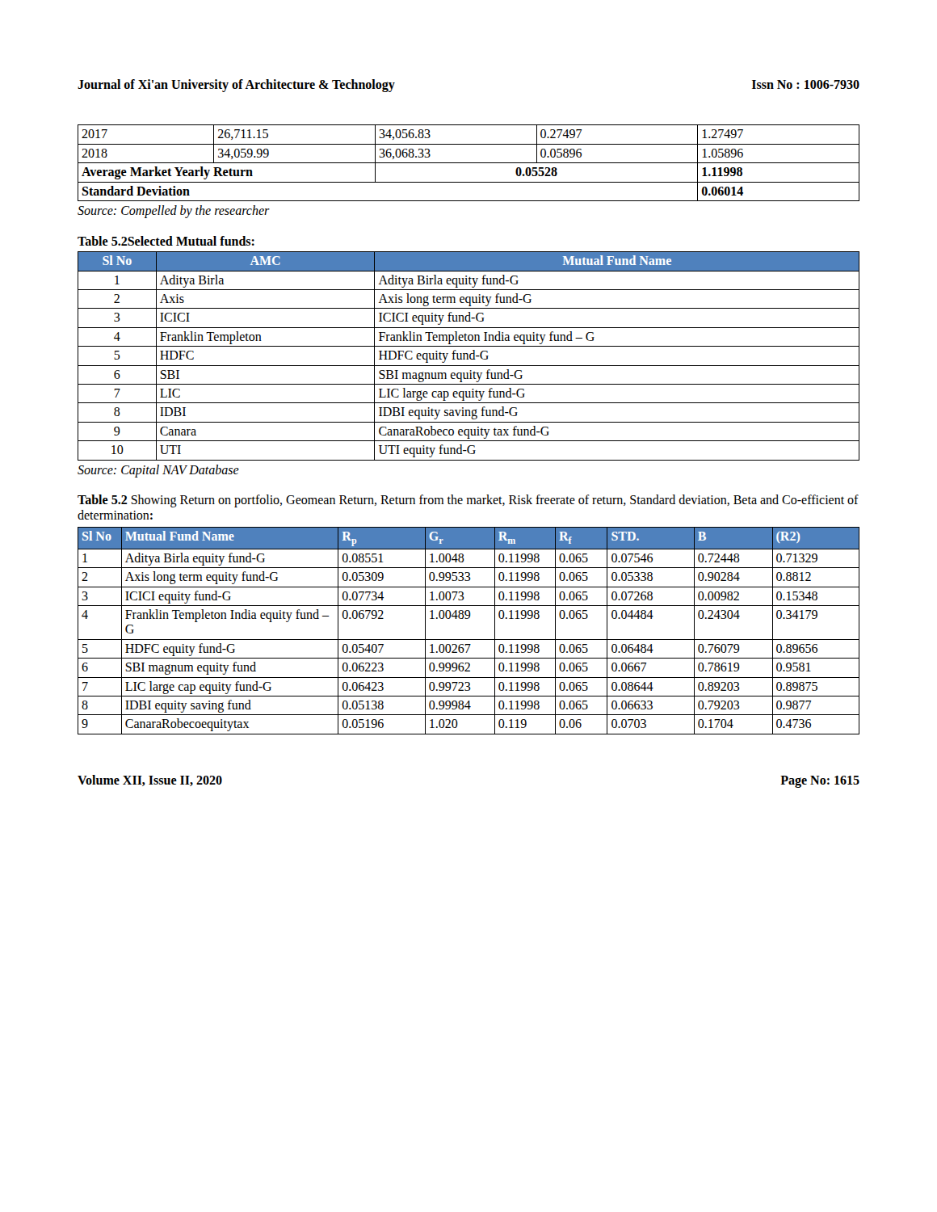Journal of Xi'an University of Architecture & Technology
Issn No : 1006-7930
| 2017 | 26,711.15 | 34,056.83 | 0.27497 | 1.27497 |
| 2018 | 34,059.99 | 36,068.33 | 0.05896 | 1.05896 |
| Average Market Yearly Return | 0.05528 | 1.11998 |
| Standard Deviation | 0.06014 |
Source: Compelled by the researcher
Table 5.2Selected Mutual funds:
| Sl No | AMC | Mutual Fund Name |
| --- | --- | --- |
| 1 | Aditya Birla | Aditya Birla equity fund-G |
| 2 | Axis | Axis long term equity fund-G |
| 3 | ICICI | ICICI equity fund-G |
| 4 | Franklin Templeton | Franklin Templeton India equity fund – G |
| 5 | HDFC | HDFC equity fund-G |
| 6 | SBI | SBI magnum equity fund-G |
| 7 | LIC | LIC large cap equity fund-G |
| 8 | IDBI | IDBI equity saving fund-G |
| 9 | Canara | CanaraRobeco equity tax fund-G |
| 10 | UTI | UTI equity fund-G |
Source: Capital NAV Database
Table 5.2 Showing Return on portfolio, Geomean Return, Return from the market, Risk freerate of return, Standard deviation, Beta and Co-efficient of determination:
| Sl No | Mutual Fund Name | R p | G r | R m | R f | STD. | B | (R2) |
| --- | --- | --- | --- | --- | --- | --- | --- | --- |
| 1 | Aditya Birla equity fund-G | 0.08551 | 1.0048 | 0.11998 | 0.065 | 0.07546 | 0.72448 | 0.71329 |
| 2 | Axis long term equity fund-G | 0.05309 | 0.99533 | 0.11998 | 0.065 | 0.05338 | 0.90284 | 0.8812 |
| 3 | ICICI equity fund-G | 0.07734 | 1.0073 | 0.11998 | 0.065 | 0.07268 | 0.00982 | 0.15348 |
| 4 | Franklin Templeton India equity fund – G | 0.06792 | 1.00489 | 0.11998 | 0.065 | 0.04484 | 0.24304 | 0.34179 |
| 5 | HDFC equity fund-G | 0.05407 | 1.00267 | 0.11998 | 0.065 | 0.06484 | 0.76079 | 0.89656 |
| 6 | SBI magnum equity fund | 0.06223 | 0.99962 | 0.11998 | 0.065 | 0.0667 | 0.78619 | 0.9581 |
| 7 | LIC large cap equity fund-G | 0.06423 | 0.99723 | 0.11998 | 0.065 | 0.08644 | 0.89203 | 0.89875 |
| 8 | IDBI equity saving fund | 0.05138 | 0.99984 | 0.11998 | 0.065 | 0.06633 | 0.79203 | 0.9877 |
| 9 | CanaraRobecoequitytax | 0.05196 | 1.020 | 0.119 | 0.06 | 0.0703 | 0.1704 | 0.4736 |
Volume XII, Issue II, 2020
Page No: 1615